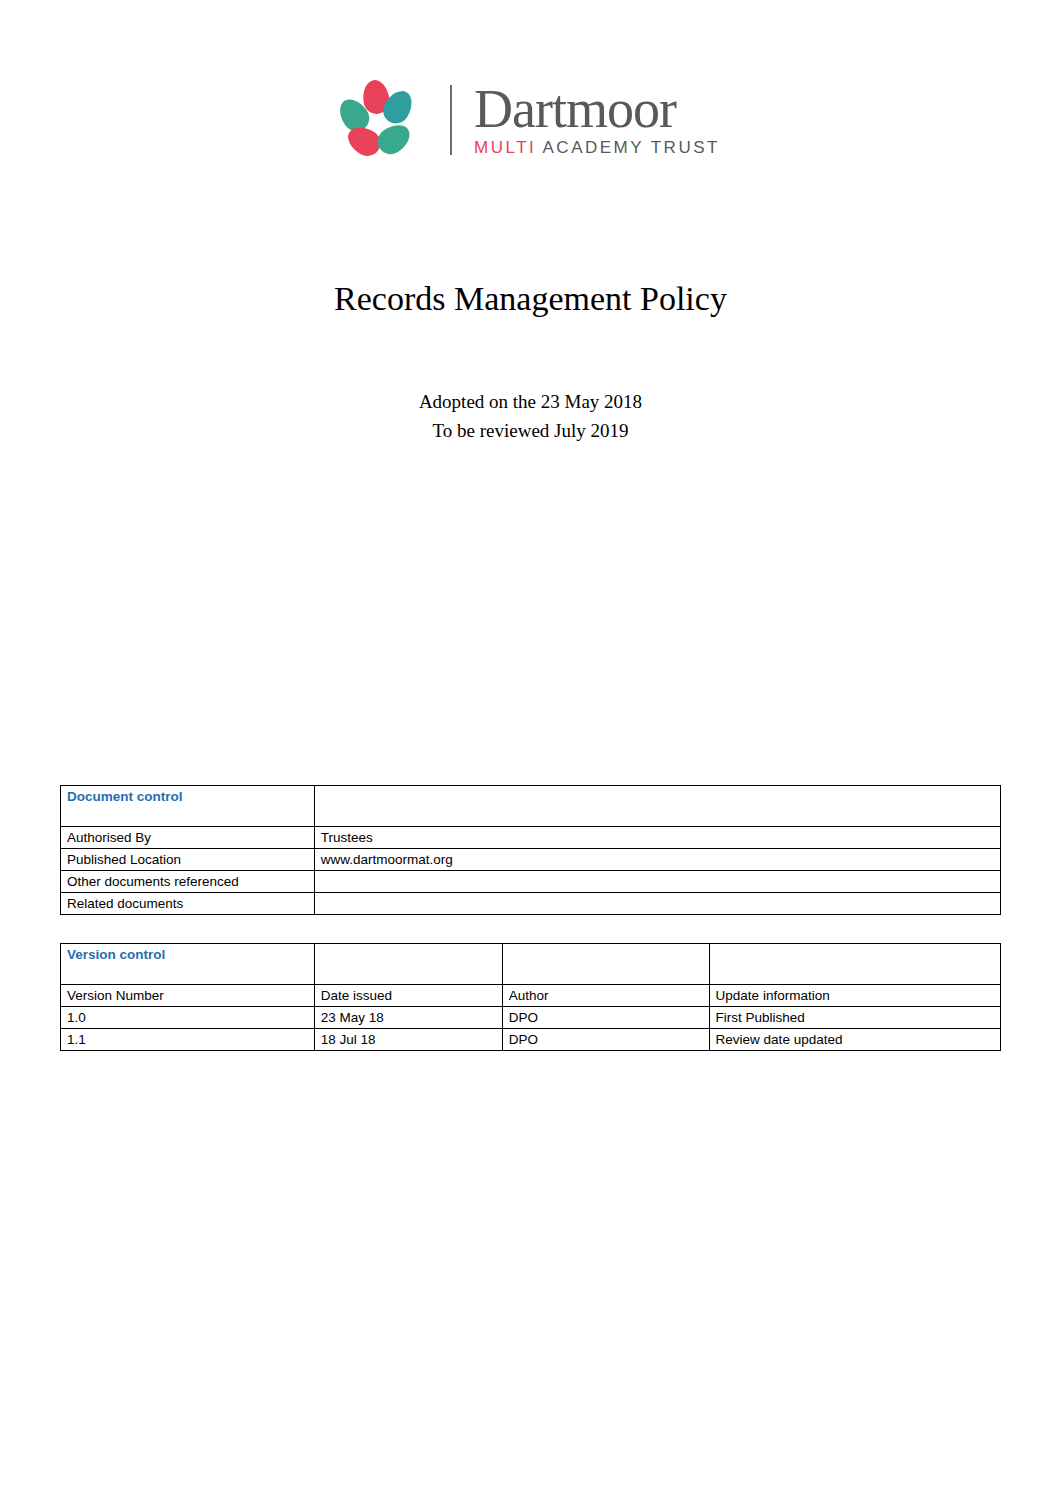Dartmoor
MULTI ACADEMY TRUST
Records Management Policy
Adopted on the 23 May 2018
To be reviewed July 2019
| Document control | |
| Authorised By | Trustees |
| Published Location | www.dartmoormat.org |
| Other documents referenced | |
| Related documents | |
| Version control | | | |
| Version Number | Date issued | Author | Update information |
| 1.0 | 23 May 18 | DPO | First Published |
| 1.1 | 18 Jul 18 | DPO | Review date updated |